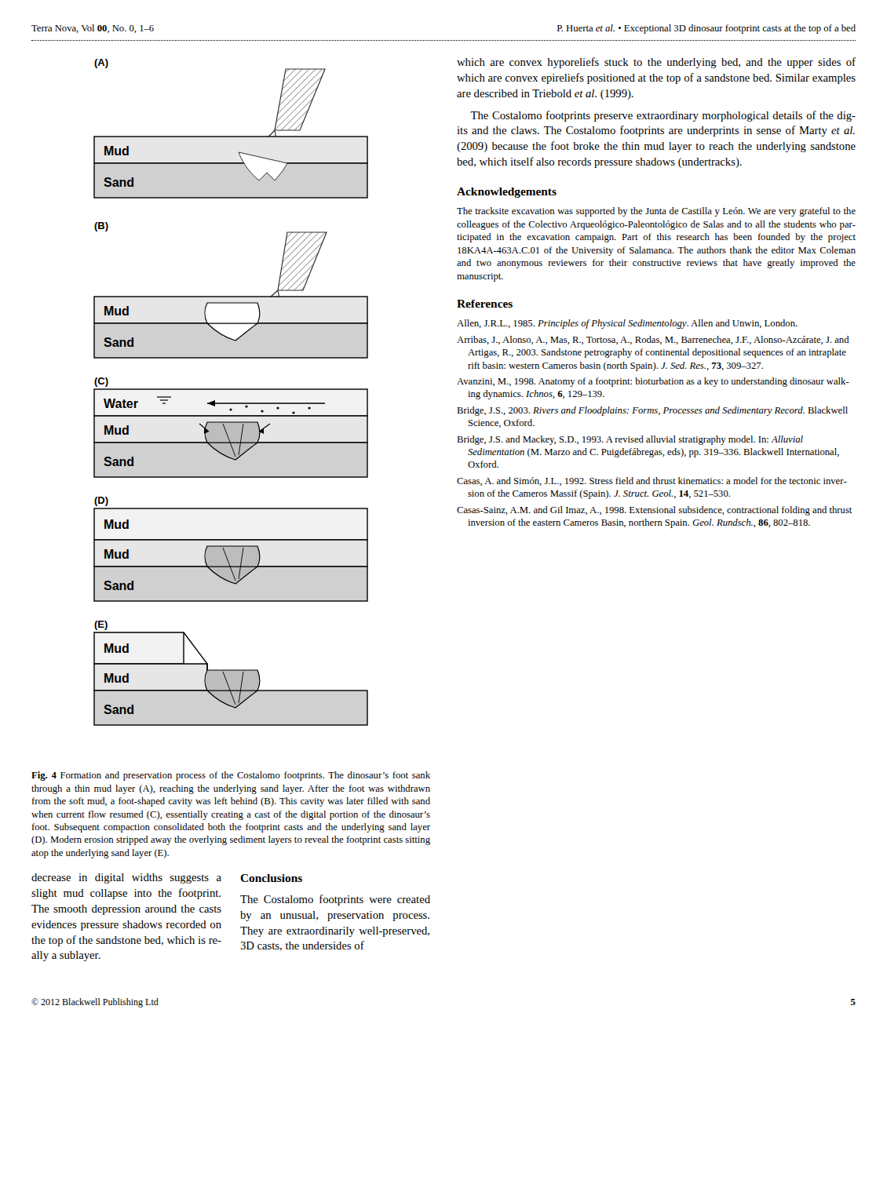Terra Nova, Vol 00, No. 0, 1–6
P. Huerta et al. • Exceptional 3D dinosaur footprint casts at the top of a bed
(A) Mud Sand (B) Mud Sand (C) Water Mud Sand (D) Mud Mud Sand (E) Mud Mud Sand
Fig. 4 Formation and preservation process of the Costalomo footprints. The dinosaur’s foot sank through a thin mud layer (A), reaching the underlying sand layer. After the foot was withdrawn from the soft mud, a foot-shaped cavity was left behind (B). This cavity was later filled with sand when current flow resumed (C), essentially creating a cast of the digital portion of the dinosaur’s foot. Subsequent compaction consolidated both the footprint casts and the underlying sand layer (D). Modern erosion stripped away the overlying sediment layers to reveal the footprint casts sitting atop the underlying sand layer (E).
decrease in digital widths suggests a slight mud collapse into the footprint. The smooth depression around the casts evidences pressure shadows recorded on the top of the sandstone bed, which is really a sublayer.
Conclusions
The Costalomo footprints were created by an unusual, preservation process. They are extraordinarily well-preserved, 3D casts, the undersides of
which are convex hyporeliefs stuck to the underlying bed, and the upper sides of which are convex epireliefs positioned at the top of a sandstone bed. Similar examples are described in Triebold et al. (1999).
The Costalomo footprints preserve extraordinary morphological details of the digits and the claws. The Costalomo footprints are underprints in sense of Marty et al. (2009) because the foot broke the thin mud layer to reach the underlying sandstone bed, which itself also records pressure shadows (undertracks).
Acknowledgements
The tracksite excavation was supported by the Junta de Castilla y León. We are very grateful to the colleagues of the Colectivo Arqueológico-Paleontológico de Salas and to all the students who participated in the excavation campaign. Part of this research has been founded by the project 18KA4A-463A.C.01 of the University of Salamanca. The authors thank the editor Max Coleman and two anonymous reviewers for their constructive reviews that have greatly improved the manuscript.
References
Allen, J.R.L., 1985. Principles of Physical Sedimentology. Allen and Unwin, London.
Arribas, J., Alonso, A., Mas, R., Tortosa, A., Rodas, M., Barrenechea, J.F., Alonso-Azcárate, J. and Artigas, R., 2003. Sandstone petrography of continental depositional sequences of an intraplate rift basin: western Cameros basin (north Spain). J. Sed. Res., 73, 309–327.
Avanzini, M., 1998. Anatomy of a footprint: bioturbation as a key to understanding dinosaur walking dynamics. Ichnos, 6, 129–139.
Bridge, J.S., 2003. Rivers and Floodplains: Forms, Processes and Sedimentary Record. Blackwell Science, Oxford.
Bridge, J.S. and Mackey, S.D., 1993. A revised alluvial stratigraphy model. In: Alluvial Sedimentation (M. Marzo and C. Puigdefábregas, eds), pp. 319–336. Blackwell International, Oxford.
Casas, A. and Simón, J.L., 1992. Stress field and thrust kinematics: a model for the tectonic inversion of the Cameros Massif (Spain). J. Struct. Geol., 14, 521–530.
Casas-Sainz, A.M. and Gil Imaz, A., 1998. Extensional subsidence, contractional folding and thrust inversion of the eastern Cameros Basin, northern Spain. Geol. Rundsch., 86, 802–818.
© 2012 Blackwell Publishing Ltd
5